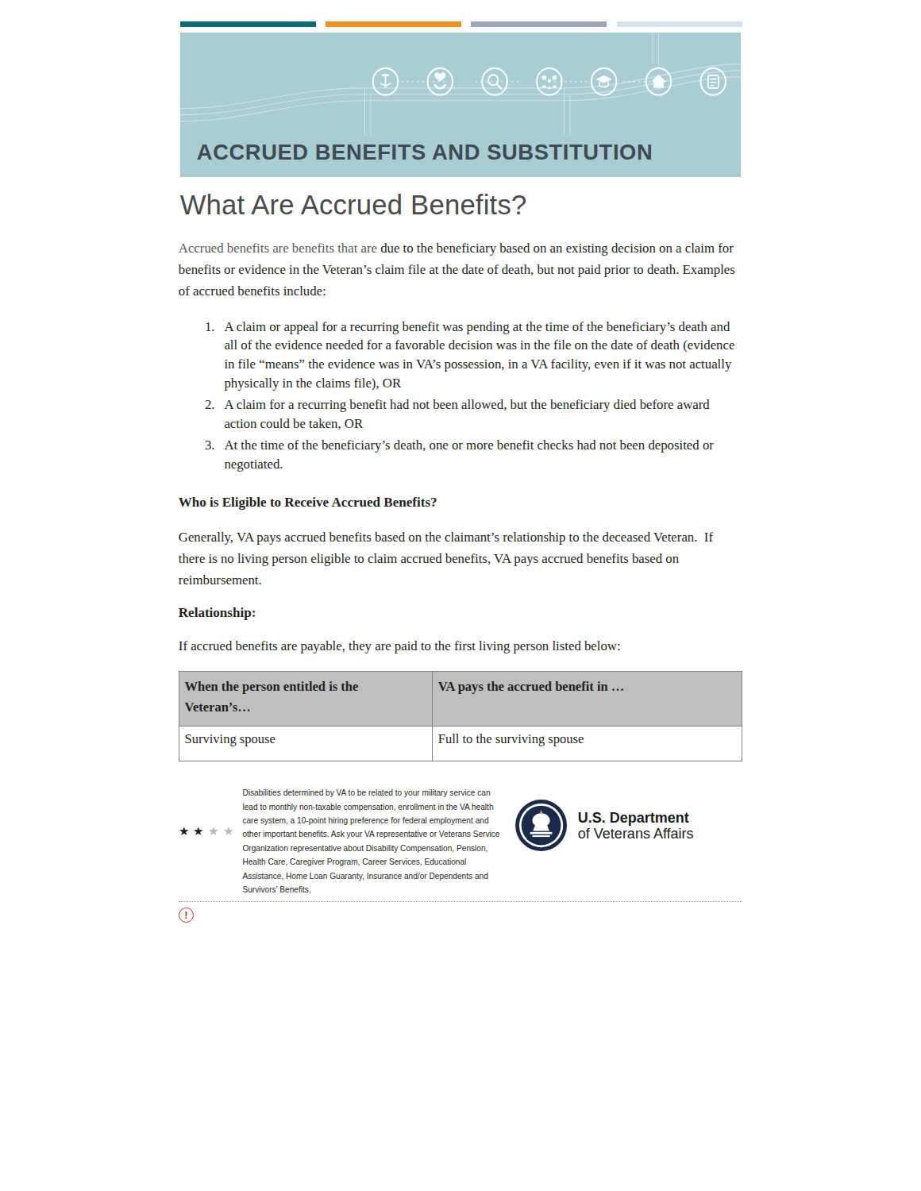ACCRUED BENEFITS AND SUBSTITUTION
What Are Accrued Benefits?
Accrued benefits are benefits that are due to the beneficiary based on an existing decision on a claim for benefits or evidence in the Veteran’s claim file at the date of death, but not paid prior to death. Examples of accrued benefits include:
A claim or appeal for a recurring benefit was pending at the time of the beneficiary’s death and all of the evidence needed for a favorable decision was in the file on the date of death (evidence in file “means” the evidence was in VA’s possession, in a VA facility, even if it was not actually physically in the claims file), OR
A claim for a recurring benefit had not been allowed, but the beneficiary died before award action could be taken, OR
At the time of the beneficiary’s death, one or more benefit checks had not been deposited or negotiated.
Who is Eligible to Receive Accrued Benefits?
Generally, VA pays accrued benefits based on the claimant’s relationship to the deceased Veteran. If there is no living person eligible to claim accrued benefits, VA pays accrued benefits based on reimbursement.
Relationship:
If accrued benefits are payable, they are paid to the first living person listed below:
| When the person entitled is the Veteran’s… | VA pays the accrued benefit in … |
| --- | --- |
| Surviving spouse | Full to the surviving spouse |
★ ★ ★ ★
Disabilities determined by VA to be related to your military service can lead to monthly non-taxable compensation, enrollment in the VA health care system, a 10-point hiring preference for federal employment and other important benefits. Ask your VA representative or Veterans Service Organization representative about Disability Compensation, Pension, Health Care, Caregiver Program, Career Services, Educational Assistance, Home Loan Guaranty, Insurance and/or Dependents and Survivors’ Benefits.
U.S. Department
of Veterans Affairs
!